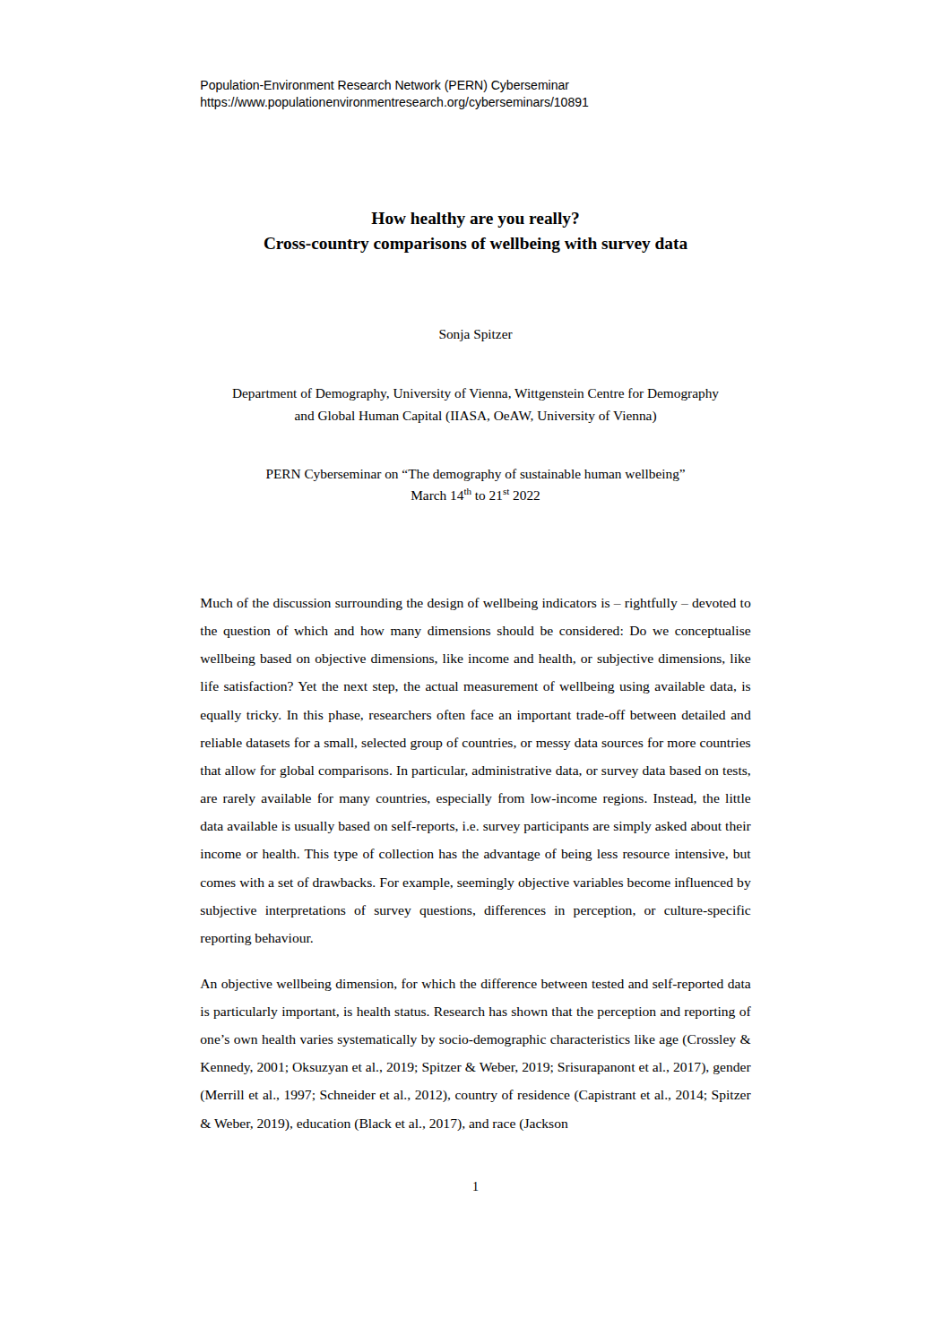Population-Environment Research Network (PERN) Cyberseminar
https://www.populationenvironmentresearch.org/cyberseminars/10891
How healthy are you really?
Cross-country comparisons of wellbeing with survey data
Sonja Spitzer
Department of Demography, University of Vienna, Wittgenstein Centre for Demography
and Global Human Capital (IIASA, OeAW, University of Vienna)
PERN Cyberseminar on “The demography of sustainable human wellbeing”
March 14th to 21st 2022
Much of the discussion surrounding the design of wellbeing indicators is – rightfully – devoted to the question of which and how many dimensions should be considered: Do we conceptualise wellbeing based on objective dimensions, like income and health, or subjective dimensions, like life satisfaction? Yet the next step, the actual measurement of wellbeing using available data, is equally tricky. In this phase, researchers often face an important trade-off between detailed and reliable datasets for a small, selected group of countries, or messy data sources for more countries that allow for global comparisons. In particular, administrative data, or survey data based on tests, are rarely available for many countries, especially from low-income regions. Instead, the little data available is usually based on self-reports, i.e. survey participants are simply asked about their income or health. This type of collection has the advantage of being less resource intensive, but comes with a set of drawbacks. For example, seemingly objective variables become influenced by subjective interpretations of survey questions, differences in perception, or culture-specific reporting behaviour.
An objective wellbeing dimension, for which the difference between tested and self-reported data is particularly important, is health status. Research has shown that the perception and reporting of one’s own health varies systematically by socio-demographic characteristics like age (Crossley & Kennedy, 2001; Oksuzyan et al., 2019; Spitzer & Weber, 2019; Srisurapanont et al., 2017), gender (Merrill et al., 1997; Schneider et al., 2012), country of residence (Capistrant et al., 2014; Spitzer & Weber, 2019), education (Black et al., 2017), and race (Jackson
1